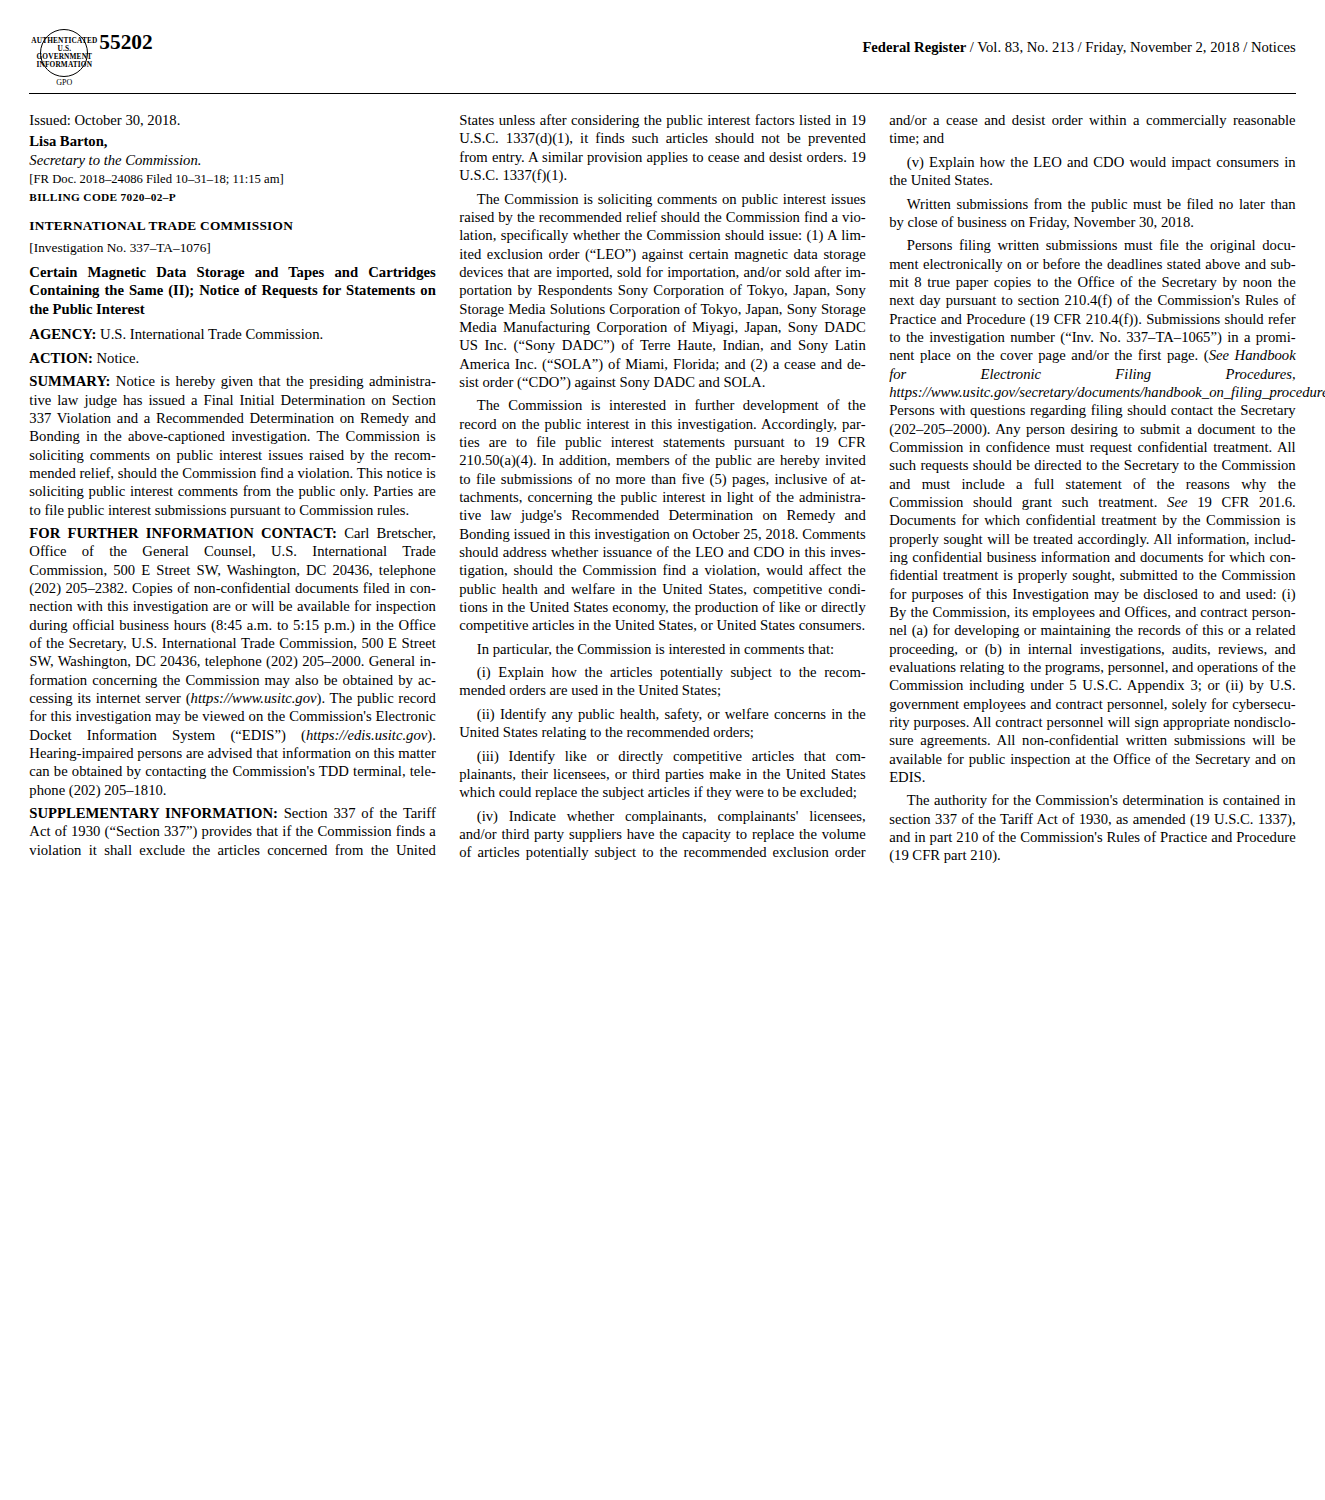AUTHENTICATED
U.S. GOVERNMENT
INFORMATION
GPO
55202
Federal Register / Vol. 83, No. 213 / Friday, November 2, 2018 / Notices
Issued: October 30, 2018.
Lisa Barton,
Secretary to the Commission.
[FR Doc. 2018–24086 Filed 10–31–18; 11:15 am]
BILLING CODE 7020–02–P
INTERNATIONAL TRADE COMMISSION
[Investigation No. 337–TA–1076]
Certain Magnetic Data Storage and Tapes and Cartridges Containing the Same (II); Notice of Requests for Statements on the Public Interest
AGENCY: U.S. International Trade Commission.
ACTION: Notice.
SUMMARY: Notice is hereby given that the presiding administrative law judge has issued a Final Initial Determination on Section 337 Violation and a Recommended Determination on Remedy and Bonding in the above-captioned investigation. The Commission is soliciting comments on public interest issues raised by the recommended relief, should the Commission find a violation. This notice is soliciting public interest comments from the public only. Parties are to file public interest submissions pursuant to Commission rules.
FOR FURTHER INFORMATION CONTACT: Carl Bretscher, Office of the General Counsel, U.S. International Trade Commission, 500 E Street SW, Washington, DC 20436, telephone (202) 205–2382. Copies of non-confidential documents filed in connection with this investigation are or will be available for inspection during official business hours (8:45 a.m. to 5:15 p.m.) in the Office of the Secretary, U.S. International Trade Commission, 500 E Street SW, Washington, DC 20436, telephone (202) 205–2000. General information concerning the Commission may also be obtained by accessing its internet server (https://www.usitc.gov). The public record for this investigation may be viewed on the Commission's Electronic Docket Information System (“EDIS”) (https://edis.usitc.gov). Hearing-impaired persons are advised that information on this matter can be obtained by contacting the Commission's TDD terminal, telephone (202) 205–1810.
SUPPLEMENTARY INFORMATION: Section 337 of the Tariff Act of 1930 (“Section 337”) provides that if the Commission finds a violation it shall exclude the articles concerned from the United States unless after considering the public interest factors listed in 19 U.S.C. 1337(d)(1), it finds such articles should not be prevented from entry. A similar provision applies to cease and desist orders. 19 U.S.C. 1337(f)(1).
The Commission is soliciting comments on public interest issues raised by the recommended relief should the Commission find a violation, specifically whether the Commission should issue: (1) A limited exclusion order (“LEO”) against certain magnetic data storage devices that are imported, sold for importation, and/or sold after importation by Respondents Sony Corporation of Tokyo, Japan, Sony Storage Media Solutions Corporation of Tokyo, Japan, Sony Storage Media Manufacturing Corporation of Miyagi, Japan, Sony DADC US Inc. (“Sony DADC”) of Terre Haute, Indian, and Sony Latin America Inc. (“SOLA”) of Miami, Florida; and (2) a cease and desist order (“CDO”) against Sony DADC and SOLA.
The Commission is interested in further development of the record on the public interest in this investigation. Accordingly, parties are to file public interest statements pursuant to 19 CFR 210.50(a)(4). In addition, members of the public are hereby invited to file submissions of no more than five (5) pages, inclusive of attachments, concerning the public interest in light of the administrative law judge's Recommended Determination on Remedy and Bonding issued in this investigation on October 25, 2018. Comments should address whether issuance of the LEO and CDO in this investigation, should the Commission find a violation, would affect the public health and welfare in the United States, competitive conditions in the United States economy, the production of like or directly competitive articles in the United States, or United States consumers.
In particular, the Commission is interested in comments that:
(i) Explain how the articles potentially subject to the recommended orders are used in the United States;
(ii) Identify any public health, safety, or welfare concerns in the United States relating to the recommended orders;
(iii) Identify like or directly competitive articles that complainants, their licensees, or third parties make in the United States which could replace the subject articles if they were to be excluded;
(iv) Indicate whether complainants, complainants' licensees, and/or third party suppliers have the capacity to replace the volume of articles potentially subject to the recommended exclusion order and/or a cease and desist order within a commercially reasonable time; and
(v) Explain how the LEO and CDO would impact consumers in the United States.
Written submissions from the public must be filed no later than by close of business on Friday, November 30, 2018.
Persons filing written submissions must file the original document electronically on or before the deadlines stated above and submit 8 true paper copies to the Office of the Secretary by noon the next day pursuant to section 210.4(f) of the Commission's Rules of Practice and Procedure (19 CFR 210.4(f)). Submissions should refer to the investigation number (“Inv. No. 337–TA–1065”) in a prominent place on the cover page and/or the first page. (See Handbook for Electronic Filing Procedures, https://www.usitc.gov/secretary/documents/handbook_on_filing_procedures.pdf.). Persons with questions regarding filing should contact the Secretary (202–205–2000). Any person desiring to submit a document to the Commission in confidence must request confidential treatment. All such requests should be directed to the Secretary to the Commission and must include a full statement of the reasons why the Commission should grant such treatment. See 19 CFR 201.6. Documents for which confidential treatment by the Commission is properly sought will be treated accordingly. All information, including confidential business information and documents for which confidential treatment is properly sought, submitted to the Commission for purposes of this Investigation may be disclosed to and used: (i) By the Commission, its employees and Offices, and contract personnel (a) for developing or maintaining the records of this or a related proceeding, or (b) in internal investigations, audits, reviews, and evaluations relating to the programs, personnel, and operations of the Commission including under 5 U.S.C. Appendix 3; or (ii) by U.S. government employees and contract personnel, solely for cybersecurity purposes. All contract personnel will sign appropriate nondisclosure agreements. All non-confidential written submissions will be available for public inspection at the Office of the Secretary and on EDIS.
The authority for the Commission's determination is contained in section 337 of the Tariff Act of 1930, as amended (19 U.S.C. 1337), and in part 210 of the Commission's Rules of Practice and Procedure (19 CFR part 210).